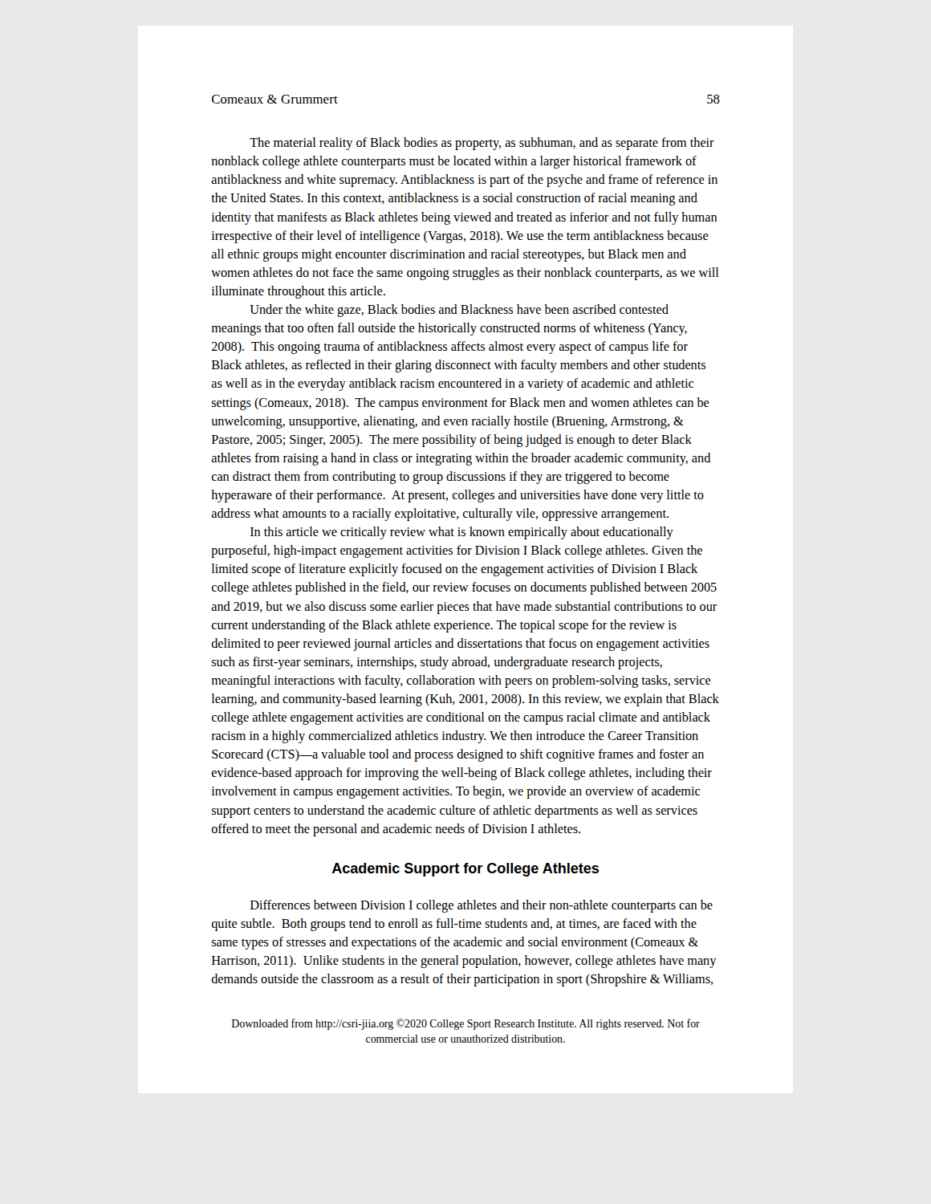Comeaux & Grummert 58
The material reality of Black bodies as property, as subhuman, and as separate from their nonblack college athlete counterparts must be located within a larger historical framework of antiblackness and white supremacy. Antiblackness is part of the psyche and frame of reference in the United States. In this context, antiblackness is a social construction of racial meaning and identity that manifests as Black athletes being viewed and treated as inferior and not fully human irrespective of their level of intelligence (Vargas, 2018). We use the term antiblackness because all ethnic groups might encounter discrimination and racial stereotypes, but Black men and women athletes do not face the same ongoing struggles as their nonblack counterparts, as we will illuminate throughout this article.
Under the white gaze, Black bodies and Blackness have been ascribed contested meanings that too often fall outside the historically constructed norms of whiteness (Yancy, 2008). This ongoing trauma of antiblackness affects almost every aspect of campus life for Black athletes, as reflected in their glaring disconnect with faculty members and other students as well as in the everyday antiblack racism encountered in a variety of academic and athletic settings (Comeaux, 2018). The campus environment for Black men and women athletes can be unwelcoming, unsupportive, alienating, and even racially hostile (Bruening, Armstrong, & Pastore, 2005; Singer, 2005). The mere possibility of being judged is enough to deter Black athletes from raising a hand in class or integrating within the broader academic community, and can distract them from contributing to group discussions if they are triggered to become hyperaware of their performance. At present, colleges and universities have done very little to address what amounts to a racially exploitative, culturally vile, oppressive arrangement.
In this article we critically review what is known empirically about educationally purposeful, high-impact engagement activities for Division I Black college athletes. Given the limited scope of literature explicitly focused on the engagement activities of Division I Black college athletes published in the field, our review focuses on documents published between 2005 and 2019, but we also discuss some earlier pieces that have made substantial contributions to our current understanding of the Black athlete experience. The topical scope for the review is delimited to peer reviewed journal articles and dissertations that focus on engagement activities such as first-year seminars, internships, study abroad, undergraduate research projects, meaningful interactions with faculty, collaboration with peers on problem-solving tasks, service learning, and community-based learning (Kuh, 2001, 2008). In this review, we explain that Black college athlete engagement activities are conditional on the campus racial climate and antiblack racism in a highly commercialized athletics industry. We then introduce the Career Transition Scorecard (CTS)—a valuable tool and process designed to shift cognitive frames and foster an evidence-based approach for improving the well-being of Black college athletes, including their involvement in campus engagement activities. To begin, we provide an overview of academic support centers to understand the academic culture of athletic departments as well as services offered to meet the personal and academic needs of Division I athletes.
Academic Support for College Athletes
Differences between Division I college athletes and their non-athlete counterparts can be quite subtle. Both groups tend to enroll as full-time students and, at times, are faced with the same types of stresses and expectations of the academic and social environment (Comeaux & Harrison, 2011). Unlike students in the general population, however, college athletes have many demands outside the classroom as a result of their participation in sport (Shropshire & Williams,
Downloaded from http://csri-jiia.org ©2020 College Sport Research Institute. All rights reserved. Not for commercial use or unauthorized distribution.